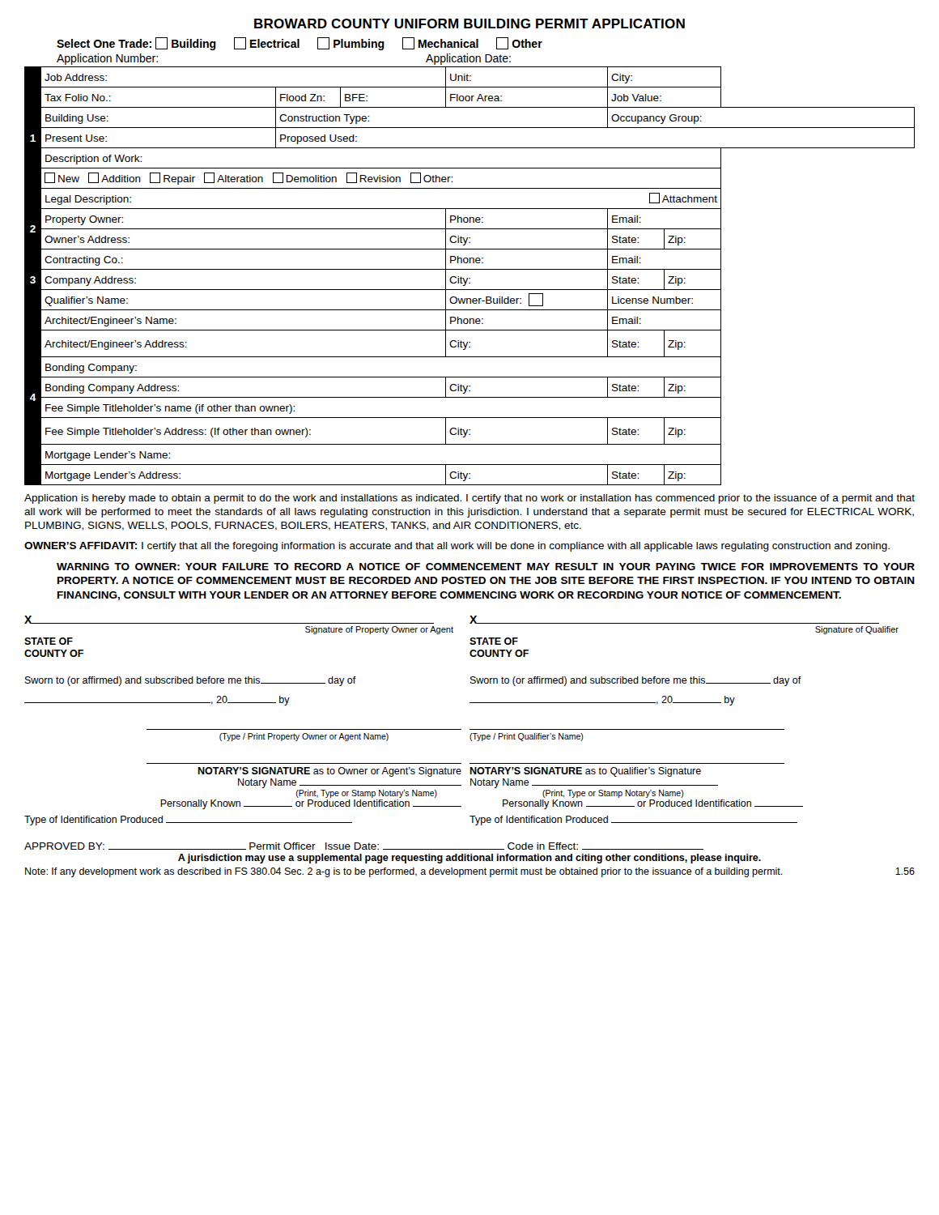BROWARD COUNTY UNIFORM BUILDING PERMIT APPLICATION
Select One Trade: Building Electrical Plumbing Mechanical Other
Application Number:Application Date:
| 1 | Job Address: | Unit: | City: |
| Tax Folio No.: | Flood Zn: | BFE: | Floor Area: | Job Value: |
| Building Use: | Construction Type: | Occupancy Group: |
| Present Use: | Proposed Used: |
| Description of Work: |
| New Addition Repair Alteration Demolition Revision Other: |
| Legal Description: Attachment |
| 2 | Property Owner: | Phone: | Email: |
| Owner’s Address: | City: | State: | Zip: |
| 3 | Contracting Co.: | Phone: | Email: |
| Company Address: | City: | State: | Zip: |
| Qualifier’s Name: | Owner-Builder: | License Number: |
| 4 | Architect/Engineer’s Name: | Phone: | Email: |
| Architect/Engineer’s Address: | City: | State: | Zip: |
| Bonding Company: |
| Bonding Company Address: | City: | State: | Zip: |
| Fee Simple Titleholder’s name (if other than owner): |
| Fee Simple Titleholder’s Address: (If other than owner): | City: | State: | Zip: |
| Mortgage Lender’s Name: |
| Mortgage Lender’s Address: | City: | State: | Zip: |
Application is hereby made to obtain a permit to do the work and installations as indicated. I certify that no work or installation has commenced prior to the issuance of a permit and that all work will be performed to meet the standards of all laws regulating construction in this jurisdiction. I understand that a separate permit must be secured for ELECTRICAL WORK, PLUMBING, SIGNS, WELLS, POOLS, FURNACES, BOILERS, HEATERS, TANKS, and AIR CONDITIONERS, etc.
OWNER’S AFFIDAVIT: I certify that all the foregoing information is accurate and that all work will be done in compliance with all applicable laws regulating construction and zoning.
WARNING TO OWNER: YOUR FAILURE TO RECORD A NOTICE OF COMMENCEMENT MAY RESULT IN YOUR PAYING TWICE FOR IMPROVEMENTS TO YOUR PROPERTY. A NOTICE OF COMMENCEMENT MUST BE RECORDED AND POSTED ON THE JOB SITE BEFORE THE FIRST INSPECTION. IF YOU INTEND TO OBTAIN FINANCING, CONSULT WITH YOUR LENDER OR AN ATTORNEY BEFORE COMMENCING WORK OR RECORDING YOUR NOTICE OF COMMENCEMENT.
| X Signature of Property Owner or Agent STATE OF COUNTY OF Sworn to (or affirmed) and subscribed before me this day of , 20 by (Type / Print Property Owner or Agent Name) NOTARY’S SIGNATURE as to Owner or Agent’s Signature Notary Name (Print, Type or Stamp Notary’s Name) Personally Known or Produced Identification Type of Identification Produced | X Signature of Qualifier STATE OF COUNTY OF Sworn to (or affirmed) and subscribed before me this day of , 20 by (Type / Print Qualifier’s Name) NOTARY’S SIGNATURE as to Qualifier’s Signature Notary Name (Print, Type or Stamp Notary’s Name) Personally Known or Produced Identification Type of Identification Produced |
APPROVED BY: Permit Officer Issue Date: Code in Effect:
A jurisdiction may use a supplemental page requesting additional information and citing other conditions, please inquire.
Note: If any development work as described in FS 380.04 Sec. 2 a-g is to be performed, a development permit must be obtained prior to the issuance of a building permit. 1.56